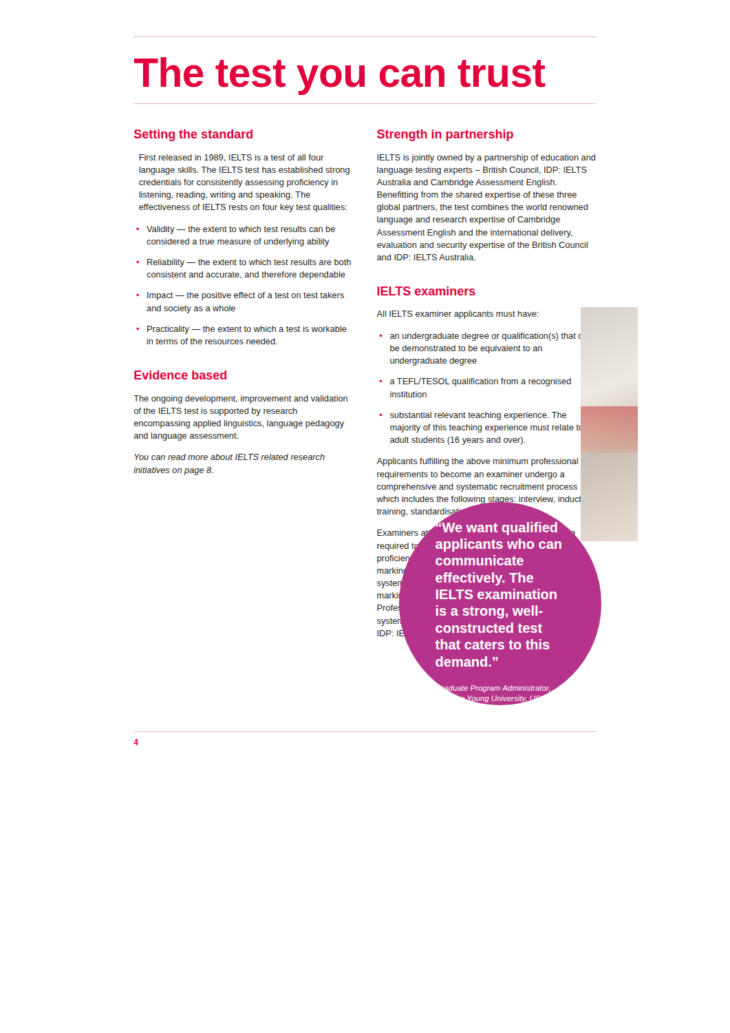The test you can trust
Setting the standard
First released in 1989, IELTS is a test of all four language skills. The IELTS test has established strong credentials for consistently assessing proficiency in listening, reading, writing and speaking. The effectiveness of IELTS rests on four key test qualities:
Validity — the extent to which test results can be considered a true measure of underlying ability
Reliability — the extent to which test results are both consistent and accurate, and therefore dependable
Impact — the positive effect of a test on test takers and society as a whole
Practicality — the extent to which a test is workable in terms of the resources needed.
Evidence based
The ongoing development, improvement and validation of the IELTS test is supported by research encompassing applied linguistics, language pedagogy and language assessment.
You can read more about IELTS related research initiatives on page 8.
Strength in partnership
IELTS is jointly owned by a partnership of education and language testing experts – British Council, IDP: IELTS Australia and Cambridge Assessment English. Benefitting from the shared expertise of these three global partners, the test combines the world renowned language and research expertise of Cambridge Assessment English and the international delivery, evaluation and security expertise of the British Council and IDP: IELTS Australia.
IELTS examiners
All IELTS examiner applicants must have:
an undergraduate degree or qualification(s) that can be demonstrated to be equivalent to an undergraduate degree
a TEFL/TESOL qualification from a recognised institution
substantial relevant teaching experience. The majority of this teaching experience must relate to adult students (16 years and over).
Applicants fulfilling the above minimum professional requirements to become an examiner undergo a comprehensive and systematic recruitment process which includes the following stages: interview, induction, training, standardisation and certification.
Examiners attend regular training sessions and are required to formally demonstrate their marking proficiency through a re-certification process. The marking performance of IELTS examiners is systematically and regularly monitored. Examiner marking standards are maintained through the IELTS Professional Support Network, a quality assurance system designed and managed by British Council and IDP: IELTS Australia.
“We want qualified applicants who can communicate effectively. The IELTS examination is a strong, well-constructed test that caters to this demand.”
Graduate Program Administrator,
Brigham Young University, USA
4